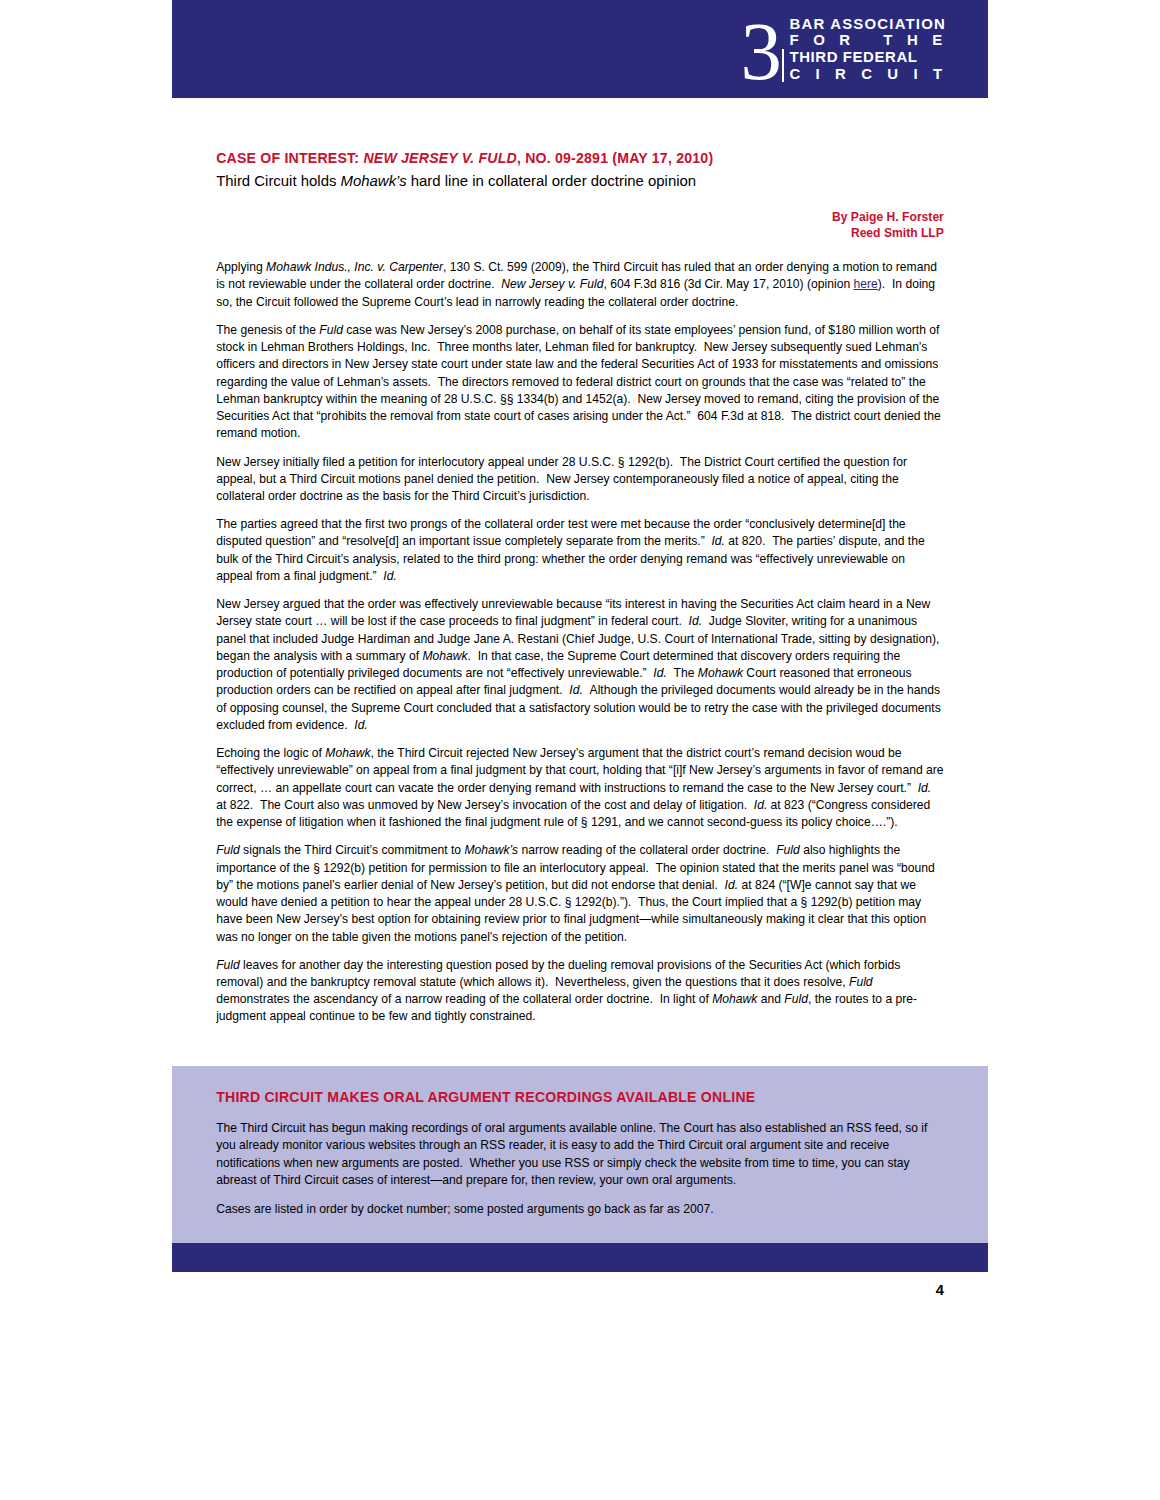3
Bar Association F O R T H E Third Federal C I R C U I T
Case of Interest: New Jersey v. Fuld, No. 09-2891 (May 17, 2010)
Third Circuit holds Mohawk’s hard line in collateral order doctrine opinion
By Paige H. Forster
Reed Smith LLP
Applying Mohawk Indus., Inc. v. Carpenter, 130 S. Ct. 599 (2009), the Third Circuit has ruled that an order denying a motion to remand is not reviewable under the collateral order doctrine. New Jersey v. Fuld, 604 F.3d 816 (3d Cir. May 17, 2010) (opinion here). In doing so, the Circuit followed the Supreme Court’s lead in narrowly reading the collateral order doctrine.
The genesis of the Fuld case was New Jersey’s 2008 purchase, on behalf of its state employees’ pension fund, of $180 million worth of stock in Lehman Brothers Holdings, Inc. Three months later, Lehman filed for bankruptcy. New Jersey subsequently sued Lehman’s officers and directors in New Jersey state court under state law and the federal Securities Act of 1933 for misstatements and omissions regarding the value of Lehman’s assets. The directors removed to federal district court on grounds that the case was “related to” the Lehman bankruptcy within the meaning of 28 U.S.C. §§ 1334(b) and 1452(a). New Jersey moved to remand, citing the provision of the Securities Act that “prohibits the removal from state court of cases arising under the Act.” 604 F.3d at 818. The district court denied the remand motion.
New Jersey initially filed a petition for interlocutory appeal under 28 U.S.C. § 1292(b). The District Court certified the question for appeal, but a Third Circuit motions panel denied the petition. New Jersey contemporaneously filed a notice of appeal, citing the collateral order doctrine as the basis for the Third Circuit’s jurisdiction.
The parties agreed that the first two prongs of the collateral order test were met because the order “conclusively determine[d] the disputed question” and “resolve[d] an important issue completely separate from the merits.” Id. at 820. The parties’ dispute, and the bulk of the Third Circuit’s analysis, related to the third prong: whether the order denying remand was “effectively unreviewable on appeal from a final judgment.” Id.
New Jersey argued that the order was effectively unreviewable because “its interest in having the Securities Act claim heard in a New Jersey state court … will be lost if the case proceeds to final judgment” in federal court. Id. Judge Sloviter, writing for a unanimous panel that included Judge Hardiman and Judge Jane A. Restani (Chief Judge, U.S. Court of International Trade, sitting by designation), began the analysis with a summary of Mohawk. In that case, the Supreme Court determined that discovery orders requiring the production of potentially privileged documents are not “effectively unreviewable.” Id. The Mohawk Court reasoned that erroneous production orders can be rectified on appeal after final judgment. Id. Although the privileged documents would already be in the hands of opposing counsel, the Supreme Court concluded that a satisfactory solution would be to retry the case with the privileged documents excluded from evidence. Id.
Echoing the logic of Mohawk, the Third Circuit rejected New Jersey’s argument that the district court’s remand decision woud be “effectively unreviewable” on appeal from a final judgment by that court, holding that “[i]f New Jersey’s arguments in favor of remand are correct, … an appellate court can vacate the order denying remand with instructions to remand the case to the New Jersey court.” Id. at 822. The Court also was unmoved by New Jersey’s invocation of the cost and delay of litigation. Id. at 823 (“Congress considered the expense of litigation when it fashioned the final judgment rule of § 1291, and we cannot second-guess its policy choice….”).
Fuld signals the Third Circuit’s commitment to Mohawk’s narrow reading of the collateral order doctrine. Fuld also highlights the importance of the § 1292(b) petition for permission to file an interlocutory appeal. The opinion stated that the merits panel was “bound by” the motions panel’s earlier denial of New Jersey’s petition, but did not endorse that denial. Id. at 824 (“[W]e cannot say that we would have denied a petition to hear the appeal under 28 U.S.C. § 1292(b).”). Thus, the Court implied that a § 1292(b) petition may have been New Jersey’s best option for obtaining review prior to final judgment—while simultaneously making it clear that this option was no longer on the table given the motions panel’s rejection of the petition.
Fuld leaves for another day the interesting question posed by the dueling removal provisions of the Securities Act (which forbids removal) and the bankruptcy removal statute (which allows it). Nevertheless, given the questions that it does resolve, Fuld demonstrates the ascendancy of a narrow reading of the collateral order doctrine. In light of Mohawk and Fuld, the routes to a pre-judgment appeal continue to be few and tightly constrained.
Third Circuit Makes Oral Argument Recordings Available Online
The Third Circuit has begun making recordings of oral arguments available online. The Court has also established an RSS feed, so if you already monitor various websites through an RSS reader, it is easy to add the Third Circuit oral argument site and receive notifications when new arguments are posted. Whether you use RSS or simply check the website from time to time, you can stay abreast of Third Circuit cases of interest—and prepare for, then review, your own oral arguments.
Cases are listed in order by docket number; some posted arguments go back as far as 2007.
4